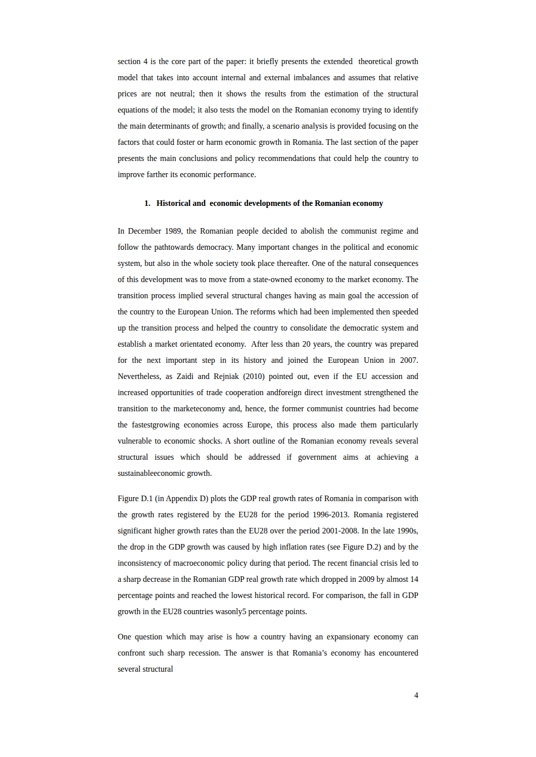section 4 is the core part of the paper: it briefly presents the extended theoretical growth model that takes into account internal and external imbalances and assumes that relative prices are not neutral; then it shows the results from the estimation of the structural equations of the model; it also tests the model on the Romanian economy trying to identify the main determinants of growth; and finally, a scenario analysis is provided focusing on the factors that could foster or harm economic growth in Romania. The last section of the paper presents the main conclusions and policy recommendations that could help the country to improve farther its economic performance.
1. Historical and economic developments of the Romanian economy
In December 1989, the Romanian people decided to abolish the communist regime and follow the pathtowards democracy. Many important changes in the political and economic system, but also in the whole society took place thereafter. One of the natural consequences of this development was to move from a state-owned economy to the market economy. The transition process implied several structural changes having as main goal the accession of the country to the European Union. The reforms which had been implemented then speeded up the transition process and helped the country to consolidate the democratic system and establish a market orientated economy. After less than 20 years, the country was prepared for the next important step in its history and joined the European Union in 2007. Nevertheless, as Zaidi and Rejniak (2010) pointed out, even if the EU accession and increased opportunities of trade cooperation andforeign direct investment strengthened the transition to the marketeconomy and, hence, the former communist countries had become the fastestgrowing economies across Europe, this process also made them particularly vulnerable to economic shocks. A short outline of the Romanian economy reveals several structural issues which should be addressed if government aims at achieving a sustainableeconomic growth.
Figure D.1 (in Appendix D) plots the GDP real growth rates of Romania in comparison with the growth rates registered by the EU28 for the period 1996-2013. Romania registered significant higher growth rates than the EU28 over the period 2001-2008. In the late 1990s, the drop in the GDP growth was caused by high inflation rates (see Figure D.2) and by the inconsistency of macroeconomic policy during that period. The recent financial crisis led to a sharp decrease in the Romanian GDP real growth rate which dropped in 2009 by almost 14 percentage points and reached the lowest historical record. For comparison, the fall in GDP growth in the EU28 countries wasonly5 percentage points.
One question which may arise is how a country having an expansionary economy can confront such sharp recession. The answer is that Romania’s economy has encountered several structural
4